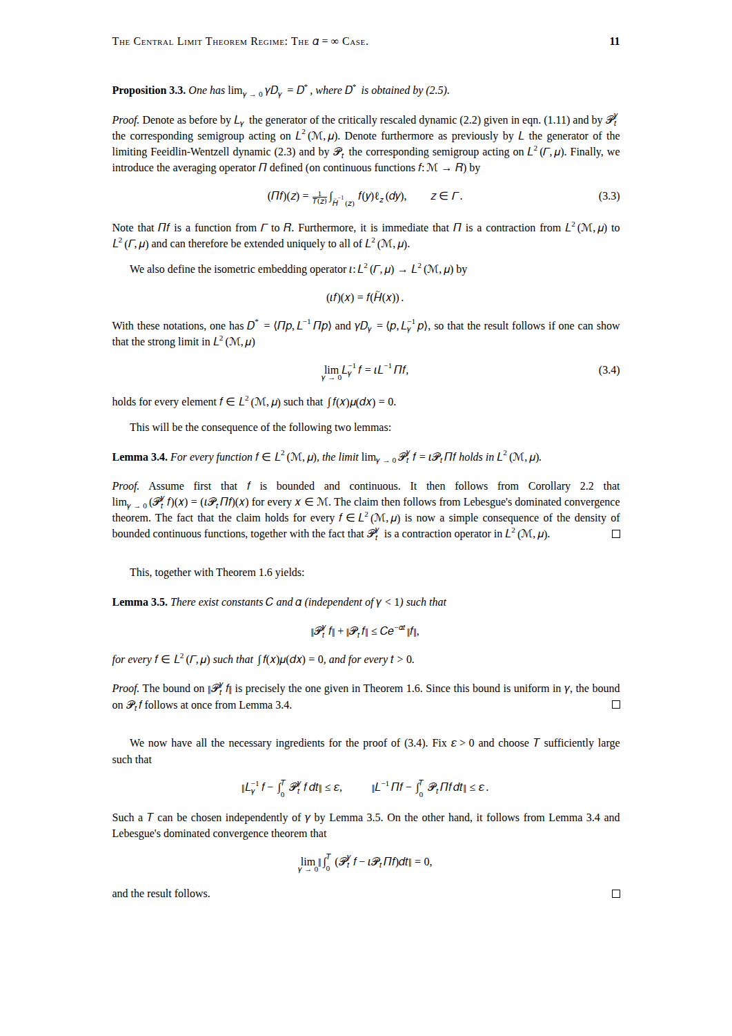The Central Limit Theorem Regime: The α=∞ Case. 11
Proposition 3.3. One has limγ→0γDγ=D*, where D* is obtained by (2.5).
Proof. Denote as before by Lγ the generator of the critically rescaled dynamic (2.2) given in eqn. (1.11) and by 𝒫tγ the corresponding semigroup acting on L2(ℳ,μ). Denote furthermore as previously by L the generator of the limiting Feeidlin-Wentzell dynamic (2.3) and by 𝒫t the corresponding semigroup acting on L2(Γ,μ). Finally, we introduce the averaging operator Π defined (on continuous functions f:ℳ→R) by
(Πf)(z) = 1T(z) ∫H~−1(z) f(y) ℓz(dy) , z∈Γ . (3.3)
Note that Πf is a function from Γ to R. Furthermore, it is immediate that Π is a contraction from L2(ℳ,μ) to L2(Γ,μ) and can therefore be extended uniquely to all of L2(ℳ,μ).
We also define the isometric embedding operator ι:L2(Γ,μ)→L2(ℳ,μ) by
(ιf)(x) = f(H~(x)) .
With these notations, one has D*=⟨Πp,L−1Πp⟩ and γDγ=⟨p,Lγ−1p⟩, so that the result follows if one can show that the strong limit in L2(ℳ,μ)
limγ→0 Lγ−1f = ιL−1Πf , (3.4)
holds for every element f∈L2(ℳ,μ) such that ∫f(x)μ(dx)=0.
This will be the consequence of the following two lemmas:
Lemma 3.4. For every function f∈L2(ℳ,μ), the limit limγ→0𝒫tγf=ι𝒫tΠf holds in L2(ℳ,μ).
Proof. Assume first that f is bounded and continuous. It then follows from Corollary 2.2 that limγ→0(𝒫tγf)(x)=(ι𝒫tΠf)(x) for every x∈ℳ. The claim then follows from Lebesgue's dominated convergence theorem. The fact that the claim holds for every f∈L2(ℳ,μ) is now a simple consequence of the density of bounded continuous functions, together with the fact that 𝒫tγ is a contraction operator in L2(ℳ,μ).
This, together with Theorem 1.6 yields:
Lemma 3.5. There exist constants C and α (independent of γ<1) such that
‖𝒫tγf‖ + ‖𝒫tf‖ ≤ Ce−αt ‖f‖ ,
for every f∈L2(Γ,μ) such that ∫f(x)μ(dx)=0, and for every t>0.
Proof. The bound on ‖𝒫tγf‖ is precisely the one given in Theorem 1.6. Since this bound is uniform in γ, the bound on 𝒫tf follows at once from Lemma 3.4.
We now have all the necessary ingredients for the proof of (3.4). Fix ε>0 and choose T sufficiently large such that
‖ Lγ−1f − ∫0T 𝒫tγfdt ‖ ≤ε , ‖ L−1Πf − ∫0T 𝒫tΠfdt ‖ ≤ε .
Such a T can be chosen independently of γ by Lemma 3.5. On the other hand, it follows from Lemma 3.4 and Lebesgue's dominated convergence theorem that
limγ→0 ‖ ∫0T ( 𝒫tγf − ι𝒫tΠf ) dt ‖ =0 ,
and the result follows.